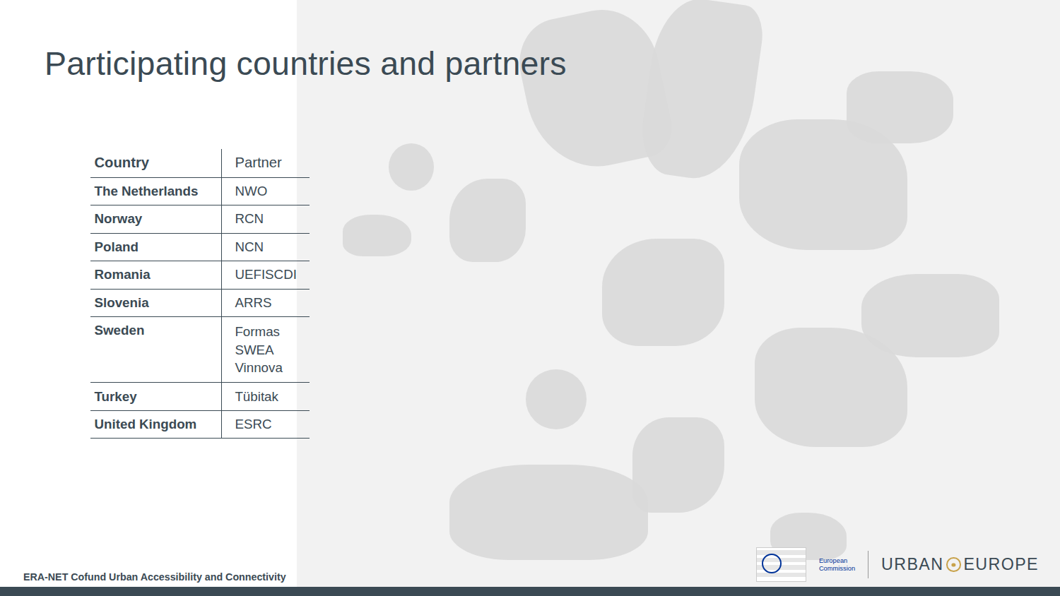Participating countries and partners
| Country | Partner |
| --- | --- |
| The Netherlands | NWO |
| Norway | RCN |
| Poland | NCN |
| Romania | UEFISCDI |
| Slovenia | ARRS |
| Sweden | Formas SWEA Vinnova |
| Turkey | Tübitak |
| United Kingdom | ESRC |
ERA-NET Cofund Urban Accessibility and Connectivity
European
Commission
URBAN EUROPE